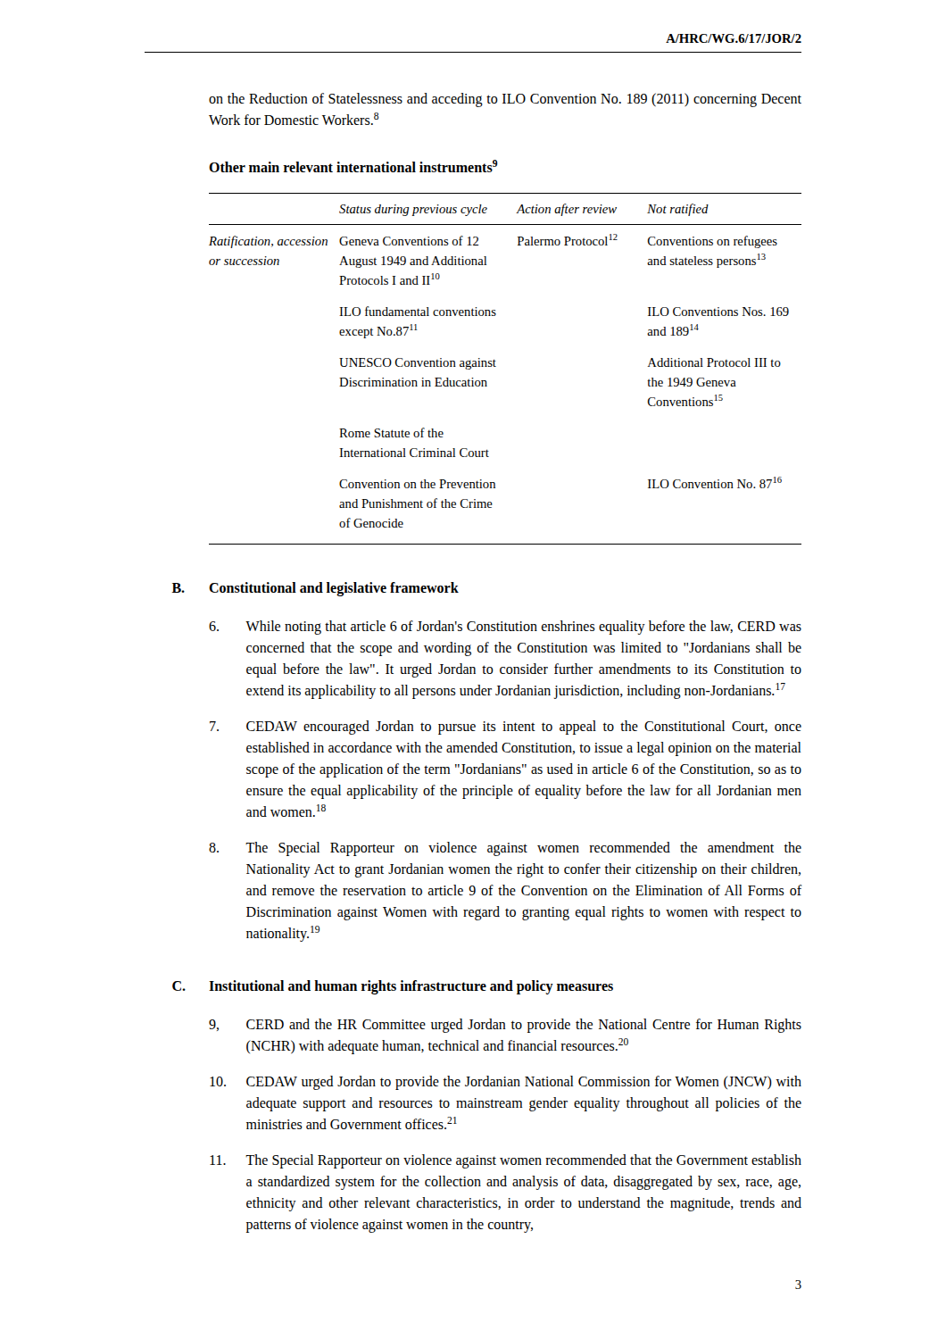A/HRC/WG.6/17/JOR/2
on the Reduction of Statelessness and acceding to ILO Convention No. 189 (2011) concerning Decent Work for Domestic Workers.8
Other main relevant international instruments9
| | Status during previous cycle | Action after review | Not ratified |
| --- | --- | --- | --- |
| Ratification, accession or succession | Geneva Conventions of 12 August 1949 and Additional Protocols I and II 10 | Palermo Protocol 12 | Conventions on refugees and stateless persons 13 |
| | ILO fundamental conventions except No.87 11 | | ILO Conventions Nos. 169 and 189 14 |
| | UNESCO Convention against Discrimination in Education | | Additional Protocol III to the 1949 Geneva Conventions 15 |
| | Rome Statute of the International Criminal Court | | |
| | Convention on the Prevention and Punishment of the Crime of Genocide | | ILO Convention No. 87 16 |
B. Constitutional and legislative framework
6. While noting that article 6 of Jordan's Constitution enshrines equality before the law, CERD was concerned that the scope and wording of the Constitution was limited to "Jordanians shall be equal before the law". It urged Jordan to consider further amendments to its Constitution to extend its applicability to all persons under Jordanian jurisdiction, including non-Jordanians.17
7. CEDAW encouraged Jordan to pursue its intent to appeal to the Constitutional Court, once established in accordance with the amended Constitution, to issue a legal opinion on the material scope of the application of the term "Jordanians" as used in article 6 of the Constitution, so as to ensure the equal applicability of the principle of equality before the law for all Jordanian men and women.18
8. The Special Rapporteur on violence against women recommended the amendment the Nationality Act to grant Jordanian women the right to confer their citizenship on their children, and remove the reservation to article 9 of the Convention on the Elimination of All Forms of Discrimination against Women with regard to granting equal rights to women with respect to nationality.19
C. Institutional and human rights infrastructure and policy measures
9, CERD and the HR Committee urged Jordan to provide the National Centre for Human Rights (NCHR) with adequate human, technical and financial resources.20
10. CEDAW urged Jordan to provide the Jordanian National Commission for Women (JNCW) with adequate support and resources to mainstream gender equality throughout all policies of the ministries and Government offices.21
11. The Special Rapporteur on violence against women recommended that the Government establish a standardized system for the collection and analysis of data, disaggregated by sex, race, age, ethnicity and other relevant characteristics, in order to understand the magnitude, trends and patterns of violence against women in the country,
3